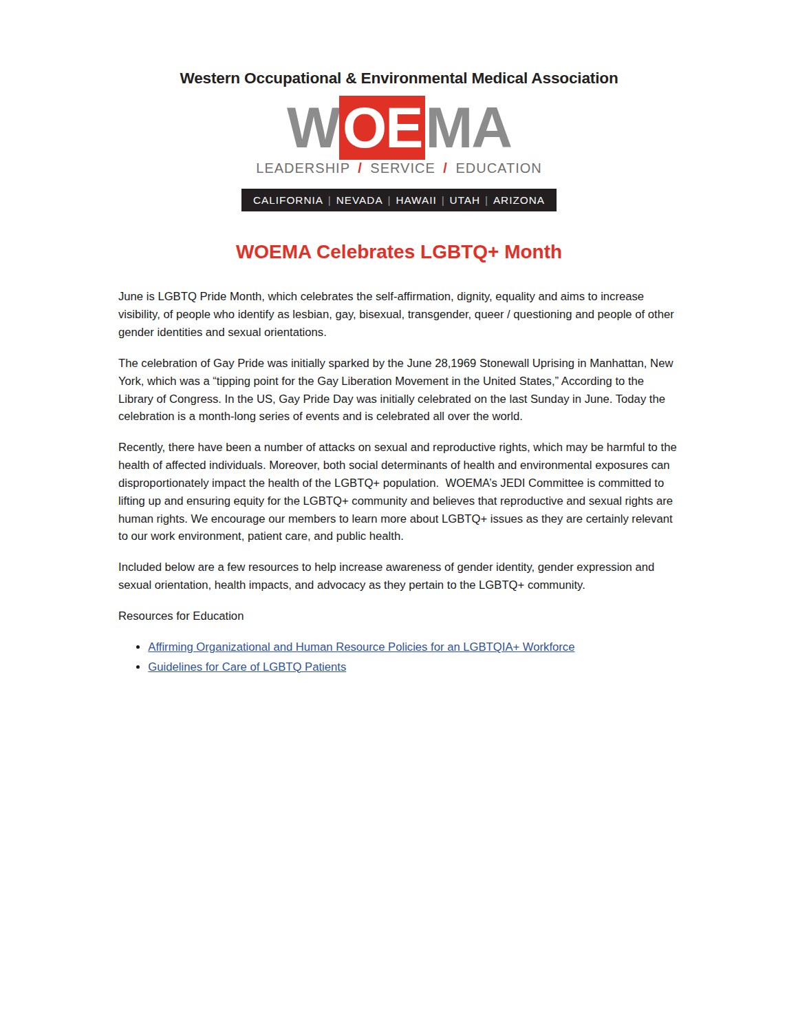Western Occupational & Environmental Medical Association
WOEMA
LEADERSHIP / SERVICE / EDUCATION
CALIFORNIA|NEVADA|HAWAII|UTAH|ARIZONA
WOEMA Celebrates LGBTQ+ Month
June is LGBTQ Pride Month, which celebrates the self-affirmation, dignity, equality and aims to increase visibility, of people who identify as lesbian, gay, bisexual, transgender, queer / questioning and people of other gender identities and sexual orientations.
The celebration of Gay Pride was initially sparked by the June 28,1969 Stonewall Uprising in Manhattan, New York, which was a “tipping point for the Gay Liberation Movement in the United States,” According to the Library of Congress. In the US, Gay Pride Day was initially celebrated on the last Sunday in June. Today the celebration is a month-long series of events and is celebrated all over the world.
Recently, there have been a number of attacks on sexual and reproductive rights, which may be harmful to the health of affected individuals. Moreover, both social determinants of health and environmental exposures can disproportionately impact the health of the LGBTQ+ population. WOEMA’s JEDI Committee is committed to lifting up and ensuring equity for the LGBTQ+ community and believes that reproductive and sexual rights are human rights. We encourage our members to learn more about LGBTQ+ issues as they are certainly relevant to our work environment, patient care, and public health.
Included below are a few resources to help increase awareness of gender identity, gender expression and sexual orientation, health impacts, and advocacy as they pertain to the LGBTQ+ community.
Resources for Education
Affirming Organizational and Human Resource Policies for an LGBTQIA+ Workforce
Guidelines for Care of LGBTQ Patients